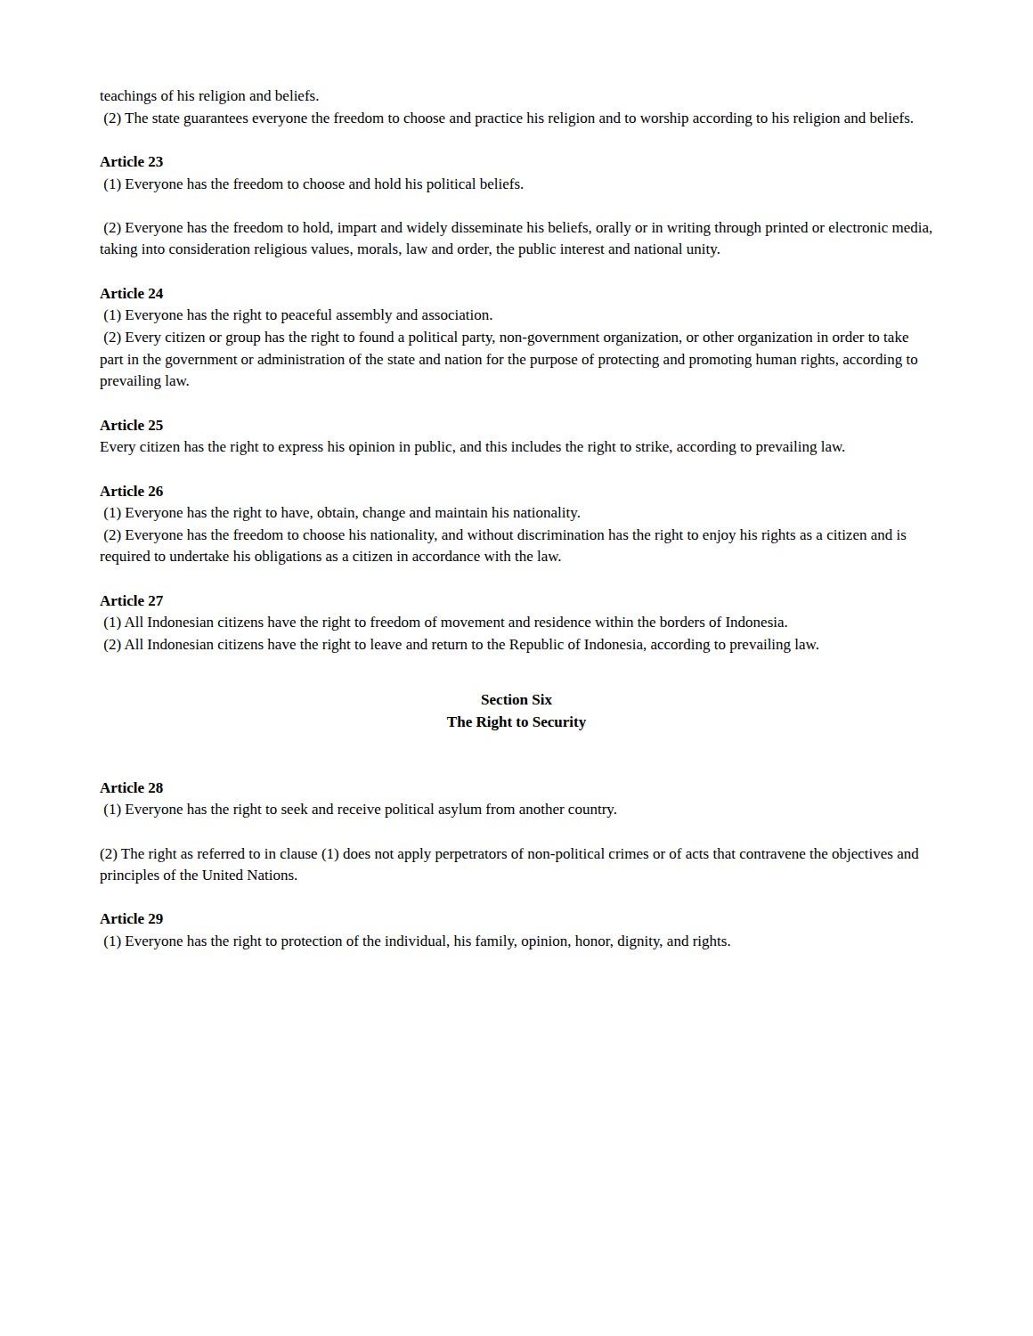teachings of his religion and beliefs.
(2) The state guarantees everyone the freedom to choose and practice his religion and to worship according to his religion and beliefs.
Article 23
(1) Everyone has the freedom to choose and hold his political beliefs.
(2) Everyone has the freedom to hold, impart and widely disseminate his beliefs, orally or in writing through printed or electronic media, taking into consideration religious values, morals, law and order, the public interest and national unity.
Article 24
(1) Everyone has the right to peaceful assembly and association.
(2) Every citizen or group has the right to found a political party, non-government organization, or other organization in order to take part in the government or administration of the state and nation for the purpose of protecting and promoting human rights, according to prevailing law.
Article 25
Every citizen has the right to express his opinion in public, and this includes the right to strike, according to prevailing law.
Article 26
(1) Everyone has the right to have, obtain, change and maintain his nationality.
(2) Everyone has the freedom to choose his nationality, and without discrimination has the right to enjoy his rights as a citizen and is required to undertake his obligations as a citizen in accordance with the law.
Article 27
(1) All Indonesian citizens have the right to freedom of movement and residence within the borders of Indonesia.
(2) All Indonesian citizens have the right to leave and return to the Republic of Indonesia, according to prevailing law.
Section Six The Right to Security
Article 28
(1) Everyone has the right to seek and receive political asylum from another country.
(2) The right as referred to in clause (1) does not apply perpetrators of non-political crimes or of acts that contravene the objectives and principles of the United Nations.
Article 29
(1) Everyone has the right to protection of the individual, his family, opinion, honor, dignity, and rights.